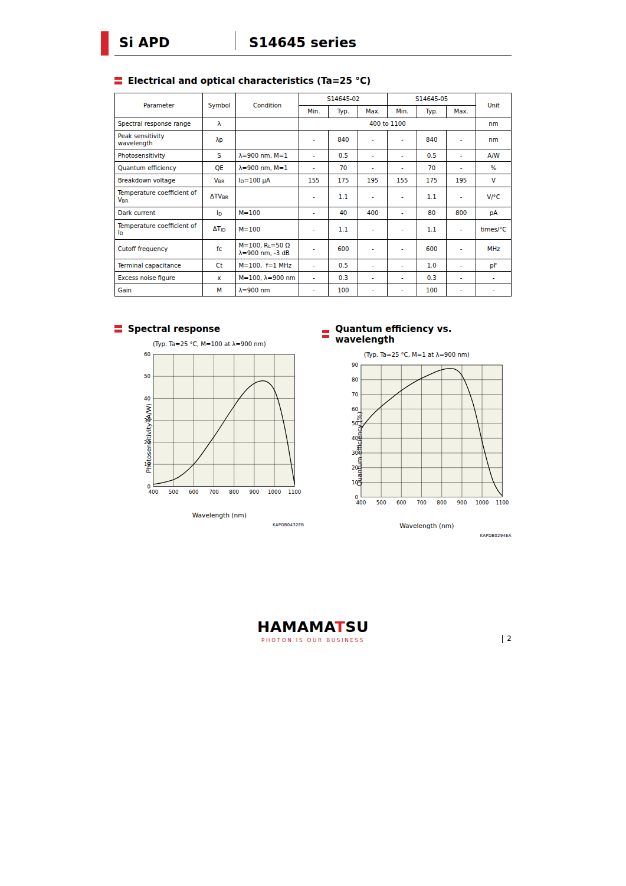Si APD
S14645 series
Electrical and optical characteristics (Ta=25 °C)
| Parameter | Symbol | Condition | S14645-02 | S14645-05 | Unit |
| --- | --- | --- | --- | --- | --- |
| Min. | Typ. | Max. | Min. | Typ. | Max. |
| Spectral response range | λ | | 400 to 1100 | nm |
| Peak sensitivity wavelength | λp | | - | 840 | - | - | 840 | - | nm |
| Photosensitivity | S | λ=900 nm, M=1 | - | 0.5 | - | - | 0.5 | - | A/W |
| Quantum efficiency | QE | λ=900 nm, M=1 | - | 70 | - | - | 70 | - | % |
| Breakdown voltage | V BR | I D =100 µA | 155 | 175 | 195 | 155 | 175 | 195 | V |
| Temperature coefficient of V BR | ΔTV BR | | - | 1.1 | - | - | 1.1 | - | V/°C |
| Dark current | I D | M=100 | - | 40 | 400 | - | 80 | 800 | pA |
| Temperature coefficient of I D | ΔT ID | M=100 | - | 1.1 | - | - | 1.1 | - | times/°C |
| Cutoff frequency | fc | M=100, R L =50 Ω λ=900 nm, -3 dB | - | 600 | - | - | 600 | - | MHz |
| Terminal capacitance | Ct | M=100, f=1 MHz | - | 0.5 | - | - | 1.0 | - | pF |
| Excess noise figure | x | M=100, λ=900 nm | - | 0.3 | - | - | 0.3 | - | - |
| Gain | M | λ=900 nm | - | 100 | - | - | 100 | - | - |
Spectral response
(Typ. Ta=25 °C, M=100 at λ=900 nm)
Photosensitivity (A/W)
60 50 40 30 20 10 0 400 500 600 700 800 900 1000 1100
Wavelength (nm)
KAPDB0432EB
Quantum efficiency vs. wavelength
(Typ. Ta=25 °C, M=1 at λ=900 nm)
Quantum efficiency (%)
90 80 70 60 50 40 30 20 10 0 400 500 600 700 800 900 1000 1100
Wavelength (nm)
KAPDB0294EA
HAMAMATSU
PHOTON IS OUR BUSINESS
2